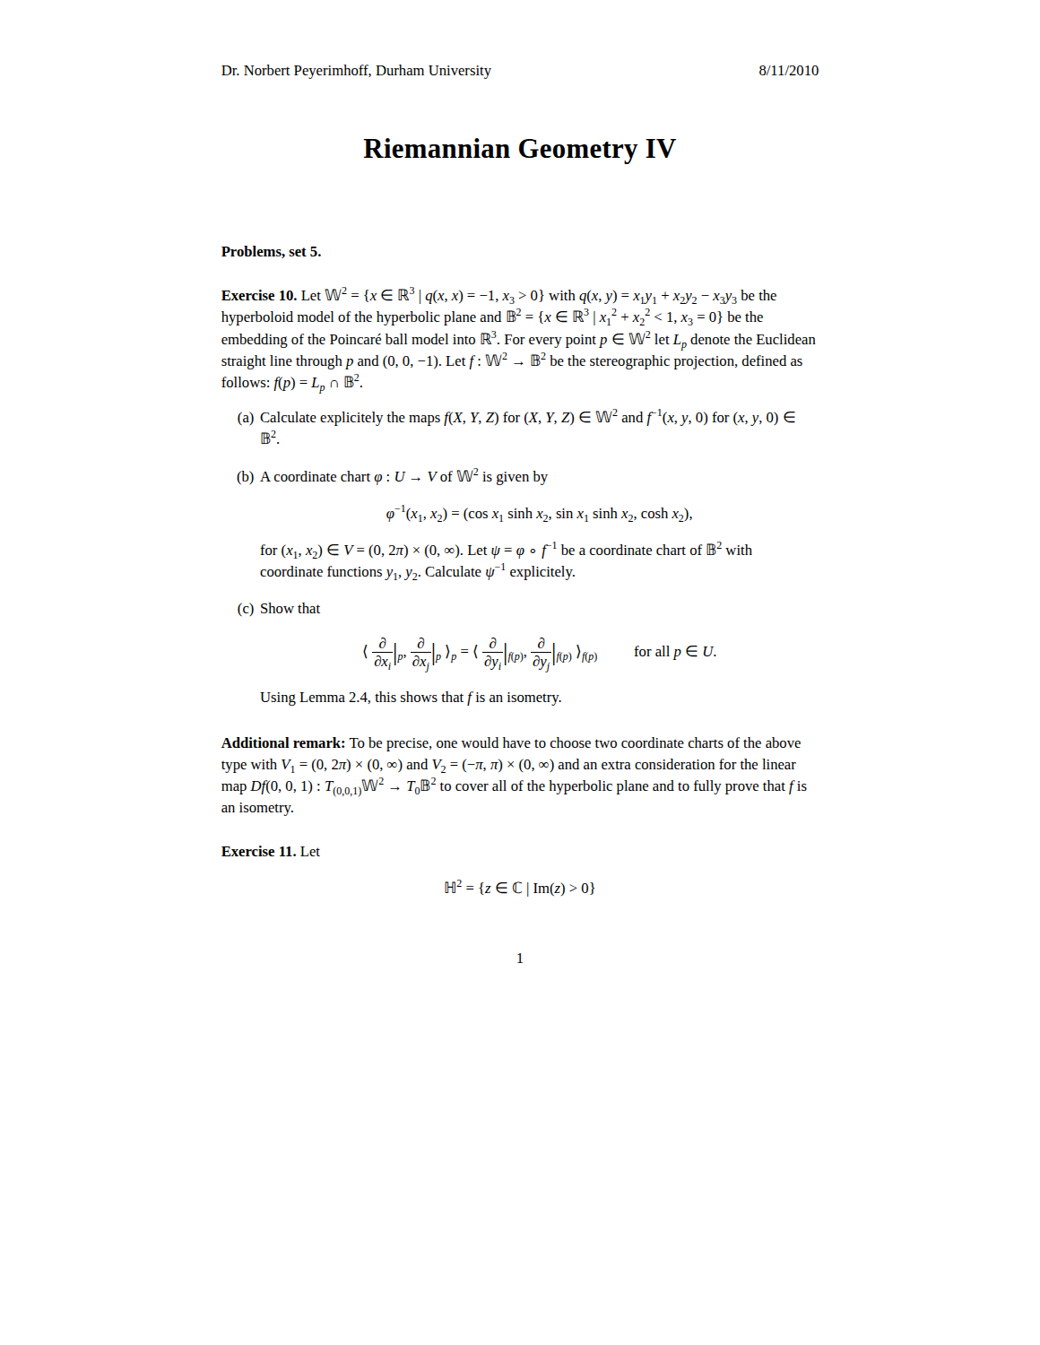Dr. Norbert Peyerimhoff, Durham University
8/11/2010
Riemannian Geometry IV
Problems, set 5.
Exercise 10. Let 𝕎2 = {x ∈ ℝ3 | q(x, x) = −1, x3 > 0} with q(x, y) = x1y1 + x2y2 − x3y3 be the hyperboloid model of the hyperbolic plane and 𝔹2 = {x ∈ ℝ3 | x12 + x22 < 1, x3 = 0} be the embedding of the Poincaré ball model into ℝ3. For every point p ∈ 𝕎2 let Lp denote the Euclidean straight line through p and (0, 0, −1). Let f : 𝕎2 → 𝔹2 be the stereographic projection, defined as follows: f(p) = Lp ∩ 𝔹2.
Calculate explicitely the maps f(X, Y, Z) for (X, Y, Z) ∈ 𝕎2 and f−1(x, y, 0) for (x, y, 0) ∈ 𝔹2.
A coordinate chart φ : U → V of 𝕎2 is given by
φ−1(x1, x2) = (cos x1 sinh x2, sin x1 sinh x2, cosh x2),
for (x1, x2) ∈ V = (0, 2π) × (0, ∞). Let ψ = φ ∘ f−1 be a coordinate chart of 𝔹2 with coordinate functions y1, y2. Calculate ψ−1 explicitely.
Show that
⟨ ∂ ∂xi |p, ∂ ∂xj |p ⟩p = ⟨ ∂ ∂yi |f(p), ∂ ∂yj |f(p) ⟩f(p) for all p ∈ U.
Using Lemma 2.4, this shows that f is an isometry.
Additional remark: To be precise, one would have to choose two coordinate charts of the above type with V1 = (0, 2π) × (0, ∞) and V2 = (−π, π) × (0, ∞) and an extra consideration for the linear map Df(0, 0, 1) : T(0,0,1)𝕎2 → T0𝔹2 to cover all of the hyperbolic plane and to fully prove that f is an isometry.
Exercise 11. Let
ℍ2 = {z ∈ ℂ | Im(z) > 0}
1